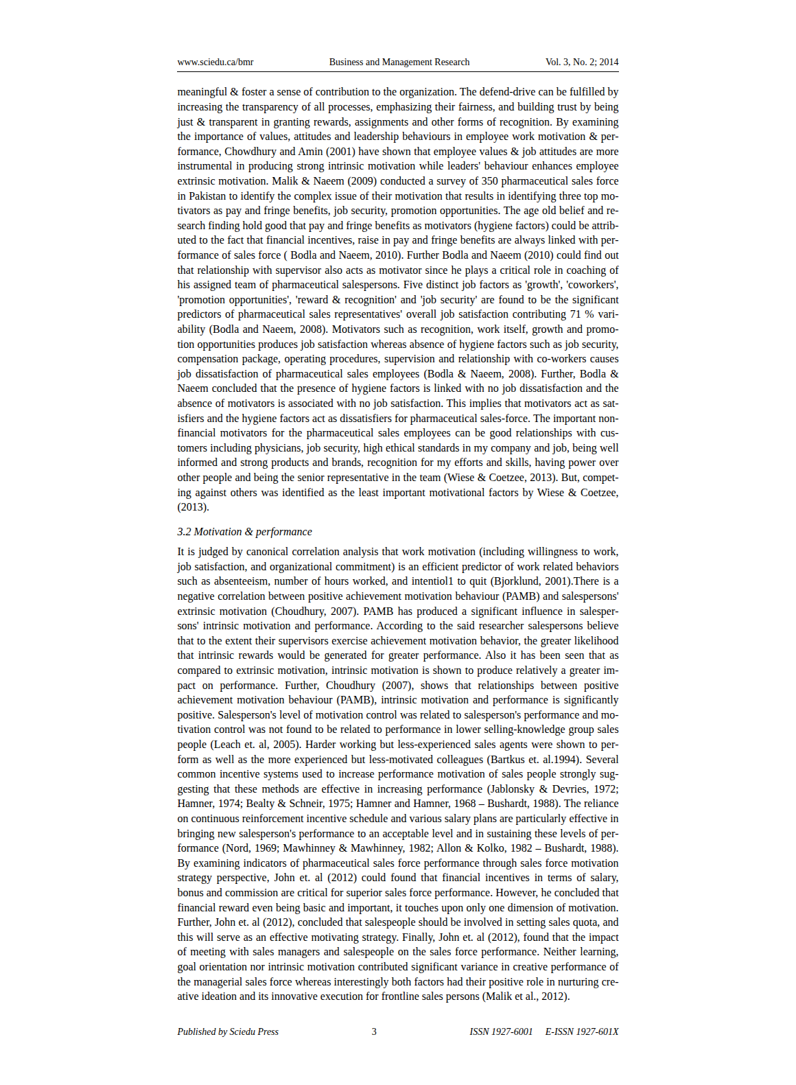www.sciedu.ca/bmr
Business and Management Research
Vol. 3, No. 2; 2014
meaningful & foster a sense of contribution to the organization. The defend-drive can be fulfilled by increasing the transparency of all processes, emphasizing their fairness, and building trust by being just & transparent in granting rewards, assignments and other forms of recognition. By examining the importance of values, attitudes and leadership behaviours in employee work motivation & performance, Chowdhury and Amin (2001) have shown that employee values & job attitudes are more instrumental in producing strong intrinsic motivation while leaders' behaviour enhances employee extrinsic motivation. Malik & Naeem (2009) conducted a survey of 350 pharmaceutical sales force in Pakistan to identify the complex issue of their motivation that results in identifying three top motivators as pay and fringe benefits, job security, promotion opportunities. The age old belief and research finding hold good that pay and fringe benefits as motivators (hygiene factors) could be attributed to the fact that financial incentives, raise in pay and fringe benefits are always linked with performance of sales force ( Bodla and Naeem, 2010). Further Bodla and Naeem (2010) could find out that relationship with supervisor also acts as motivator since he plays a critical role in coaching of his assigned team of pharmaceutical salespersons. Five distinct job factors as 'growth', 'coworkers', 'promotion opportunities', 'reward & recognition' and 'job security' are found to be the significant predictors of pharmaceutical sales representatives' overall job satisfaction contributing 71 % variability (Bodla and Naeem, 2008). Motivators such as recognition, work itself, growth and promotion opportunities produces job satisfaction whereas absence of hygiene factors such as job security, compensation package, operating procedures, supervision and relationship with co-workers causes job dissatisfaction of pharmaceutical sales employees (Bodla & Naeem, 2008). Further, Bodla & Naeem concluded that the presence of hygiene factors is linked with no job dissatisfaction and the absence of motivators is associated with no job satisfaction. This implies that motivators act as satisfiers and the hygiene factors act as dissatisfiers for pharmaceutical sales-force. The important non-financial motivators for the pharmaceutical sales employees can be good relationships with customers including physicians, job security, high ethical standards in my company and job, being well informed and strong products and brands, recognition for my efforts and skills, having power over other people and being the senior representative in the team (Wiese & Coetzee, 2013). But, competing against others was identified as the least important motivational factors by Wiese & Coetzee, (2013).
3.2 Motivation & performance
It is judged by canonical correlation analysis that work motivation (including willingness to work, job satisfaction, and organizational commitment) is an efficient predictor of work related behaviors such as absenteeism, number of hours worked, and intentiol1 to quit (Bjorklund, 2001).There is a negative correlation between positive achievement motivation behaviour (PAMB) and salespersons' extrinsic motivation (Choudhury, 2007). PAMB has produced a significant influence in salespersons' intrinsic motivation and performance. According to the said researcher salespersons believe that to the extent their supervisors exercise achievement motivation behavior, the greater likelihood that intrinsic rewards would be generated for greater performance. Also it has been seen that as compared to extrinsic motivation, intrinsic motivation is shown to produce relatively a greater impact on performance. Further, Choudhury (2007), shows that relationships between positive achievement motivation behaviour (PAMB), intrinsic motivation and performance is significantly positive. Salesperson's level of motivation control was related to salesperson's performance and motivation control was not found to be related to performance in lower selling-knowledge group sales people (Leach et. al, 2005). Harder working but less-experienced sales agents were shown to perform as well as the more experienced but less-motivated colleagues (Bartkus et. al.1994). Several common incentive systems used to increase performance motivation of sales people strongly suggesting that these methods are effective in increasing performance (Jablonsky & Devries, 1972; Hamner, 1974; Bealty & Schneir, 1975; Hamner and Hamner, 1968 – Bushardt, 1988). The reliance on continuous reinforcement incentive schedule and various salary plans are particularly effective in bringing new salesperson's performance to an acceptable level and in sustaining these levels of performance (Nord, 1969; Mawhinney & Mawhinney, 1982; Allon & Kolko, 1982 – Bushardt, 1988). By examining indicators of pharmaceutical sales force performance through sales force motivation strategy perspective, John et. al (2012) could found that financial incentives in terms of salary, bonus and commission are critical for superior sales force performance. However, he concluded that financial reward even being basic and important, it touches upon only one dimension of motivation. Further, John et. al (2012), concluded that salespeople should be involved in setting sales quota, and this will serve as an effective motivating strategy. Finally, John et. al (2012), found that the impact of meeting with sales managers and salespeople on the sales force performance. Neither learning, goal orientation nor intrinsic motivation contributed significant variance in creative performance of the managerial sales force whereas interestingly both factors had their positive role in nurturing creative ideation and its innovative execution for frontline sales persons (Malik et al., 2012).
Published by Sciedu Press
3
ISSN 1927-6001 E-ISSN 1927-601X